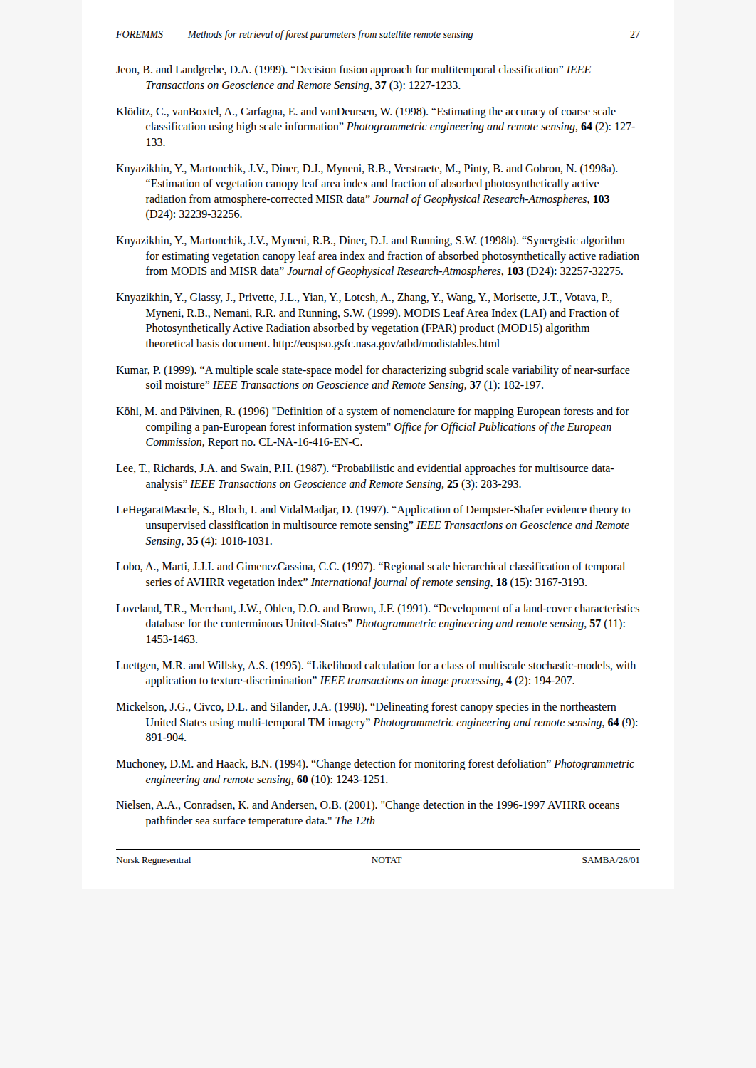FOREMMS Methods for retrieval of forest parameters from satellite remote sensing 27
Jeon, B. and Landgrebe, D.A. (1999). “Decision fusion approach for multitemporal classification” IEEE Transactions on Geoscience and Remote Sensing, 37 (3): 1227-1233.
Klöditz, C., vanBoxtel, A., Carfagna, E. and vanDeursen, W. (1998). “Estimating the accuracy of coarse scale classification using high scale information” Photogrammetric engineering and remote sensing, 64 (2): 127-133.
Knyazikhin, Y., Martonchik, J.V., Diner, D.J., Myneni, R.B., Verstraete, M., Pinty, B. and Gobron, N. (1998a). “Estimation of vegetation canopy leaf area index and fraction of absorbed photosynthetically active radiation from atmosphere-corrected MISR data” Journal of Geophysical Research-Atmospheres, 103 (D24): 32239-32256.
Knyazikhin, Y., Martonchik, J.V., Myneni, R.B., Diner, D.J. and Running, S.W. (1998b). “Synergistic algorithm for estimating vegetation canopy leaf area index and fraction of absorbed photosynthetically active radiation from MODIS and MISR data” Journal of Geophysical Research-Atmospheres, 103 (D24): 32257-32275.
Knyazikhin, Y., Glassy, J., Privette, J.L., Yian, Y., Lotcsh, A., Zhang, Y., Wang, Y., Morisette, J.T., Votava, P., Myneni, R.B., Nemani, R.R. and Running, S.W. (1999). MODIS Leaf Area Index (LAI) and Fraction of Photosynthetically Active Radiation absorbed by vegetation (FPAR) product (MOD15) algorithm theoretical basis document. http://eospso.gsfc.nasa.gov/atbd/modistables.html
Kumar, P. (1999). “A multiple scale state-space model for characterizing subgrid scale variability of near-surface soil moisture” IEEE Transactions on Geoscience and Remote Sensing, 37 (1): 182-197.
Köhl, M. and Päivinen, R. (1996) "Definition of a system of nomenclature for mapping European forests and for compiling a pan-European forest information system" Office for Official Publications of the European Commission, Report no. CL-NA-16-416-EN-C.
Lee, T., Richards, J.A. and Swain, P.H. (1987). “Probabilistic and evidential approaches for multisource data-analysis” IEEE Transactions on Geoscience and Remote Sensing, 25 (3): 283-293.
LeHegaratMascle, S., Bloch, I. and VidalMadjar, D. (1997). “Application of Dempster-Shafer evidence theory to unsupervised classification in multisource remote sensing” IEEE Transactions on Geoscience and Remote Sensing, 35 (4): 1018-1031.
Lobo, A., Marti, J.J.I. and GimenezCassina, C.C. (1997). “Regional scale hierarchical classification of temporal series of AVHRR vegetation index” International journal of remote sensing, 18 (15): 3167-3193.
Loveland, T.R., Merchant, J.W., Ohlen, D.O. and Brown, J.F. (1991). “Development of a land-cover characteristics database for the conterminous United-States” Photogrammetric engineering and remote sensing, 57 (11): 1453-1463.
Luettgen, M.R. and Willsky, A.S. (1995). “Likelihood calculation for a class of multiscale stochastic-models, with application to texture-discrimination” IEEE transactions on image processing, 4 (2): 194-207.
Mickelson, J.G., Civco, D.L. and Silander, J.A. (1998). “Delineating forest canopy species in the northeastern United States using multi-temporal TM imagery” Photogrammetric engineering and remote sensing, 64 (9): 891-904.
Muchoney, D.M. and Haack, B.N. (1994). “Change detection for monitoring forest defoliation” Photogrammetric engineering and remote sensing, 60 (10): 1243-1251.
Nielsen, A.A., Conradsen, K. and Andersen, O.B. (2001). "Change detection in the 1996-1997 AVHRR oceans pathfinder sea surface temperature data." The 12th
Norsk Regnesentral NOTAT SAMBA/26/01